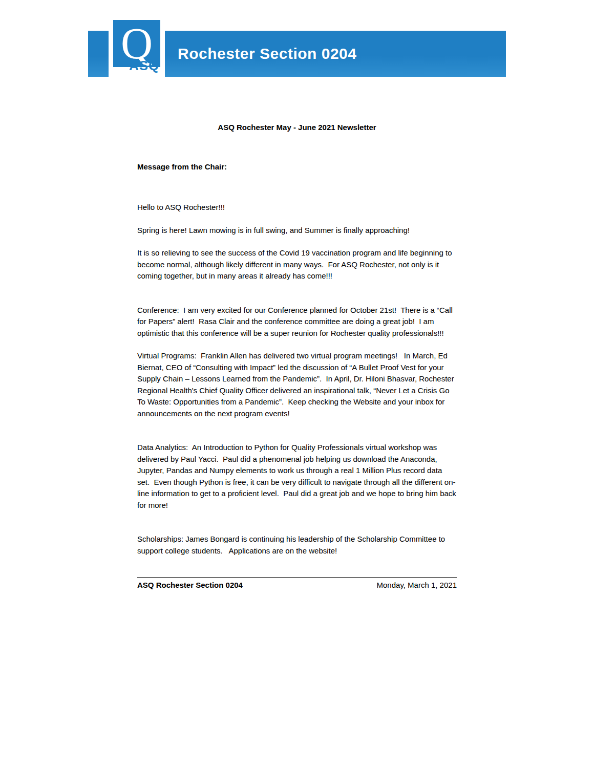Q
ASQ
Rochester Section 0204
ASQ Rochester May - June 2021 Newsletter
Message from the Chair:
Hello to ASQ Rochester!!!
Spring is here! Lawn mowing is in full swing, and Summer is finally approaching!
It is so relieving to see the success of the Covid 19 vaccination program and life beginning to become normal, although likely different in many ways. For ASQ Rochester, not only is it coming together, but in many areas it already has come!!!
Conference: I am very excited for our Conference planned for October 21st! There is a “Call for Papers” alert! Rasa Clair and the conference committee are doing a great job! I am optimistic that this conference will be a super reunion for Rochester quality professionals!!!
Virtual Programs: Franklin Allen has delivered two virtual program meetings! In March, Ed Biernat, CEO of “Consulting with Impact” led the discussion of “A Bullet Proof Vest for your Supply Chain – Lessons Learned from the Pandemic”. In April, Dr. Hiloni Bhasvar, Rochester Regional Health's Chief Quality Officer delivered an inspirational talk, “Never Let a Crisis Go To Waste: Opportunities from a Pandemic”. Keep checking the Website and your inbox for announcements on the next program events!
Data Analytics: An Introduction to Python for Quality Professionals virtual workshop was delivered by Paul Yacci. Paul did a phenomenal job helping us download the Anaconda, Jupyter, Pandas and Numpy elements to work us through a real 1 Million Plus record data set. Even though Python is free, it can be very difficult to navigate through all the different on-line information to get to a proficient level. Paul did a great job and we hope to bring him back for more!
Scholarships: James Bongard is continuing his leadership of the Scholarship Committee to support college students. Applications are on the website!
ASQ Rochester Section 0204 Monday, March 1, 2021